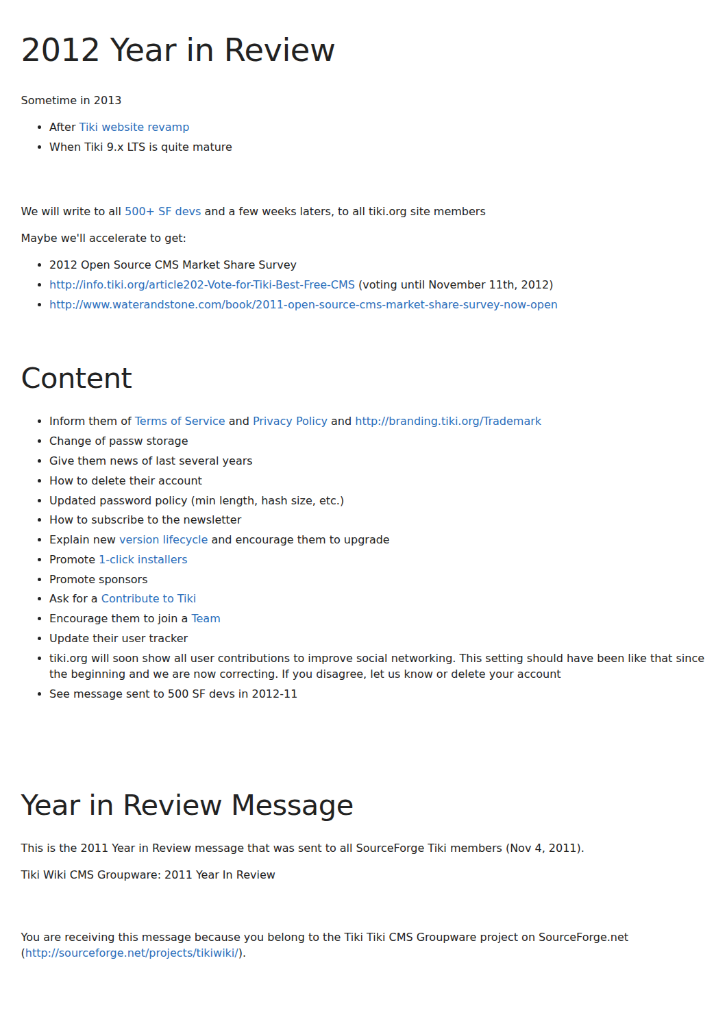2012 Year in Review
Sometime in 2013
After Tiki website revamp
When Tiki 9.x LTS is quite mature
We will write to all 500+ SF devs and a few weeks laters, to all tiki.org site members
Maybe we'll accelerate to get:
2012 Open Source CMS Market Share Survey
http://info.tiki.org/article202-Vote-for-Tiki-Best-Free-CMS (voting until November 11th, 2012)
http://www.waterandstone.com/book/2011-open-source-cms-market-share-survey-now-open
Content
Inform them of Terms of Service and Privacy Policy and http://branding.tiki.org/Trademark
Change of passw storage
Give them news of last several years
How to delete their account
Updated password policy (min length, hash size, etc.)
How to subscribe to the newsletter
Explain new version lifecycle and encourage them to upgrade
Promote 1-click installers
Promote sponsors
Ask for a Contribute to Tiki
Encourage them to join a Team
Update their user tracker
tiki.org will soon show all user contributions to improve social networking. This setting should have been like that since the beginning and we are now correcting. If you disagree, let us know or delete your account
See message sent to 500 SF devs in 2012-11
Year in Review Message
This is the 2011 Year in Review message that was sent to all SourceForge Tiki members (Nov 4, 2011).
Tiki Wiki CMS Groupware: 2011 Year In Review
You are receiving this message because you belong to the Tiki Tiki CMS Groupware project on SourceForge.net (http://sourceforge.net/projects/tikiwiki/).